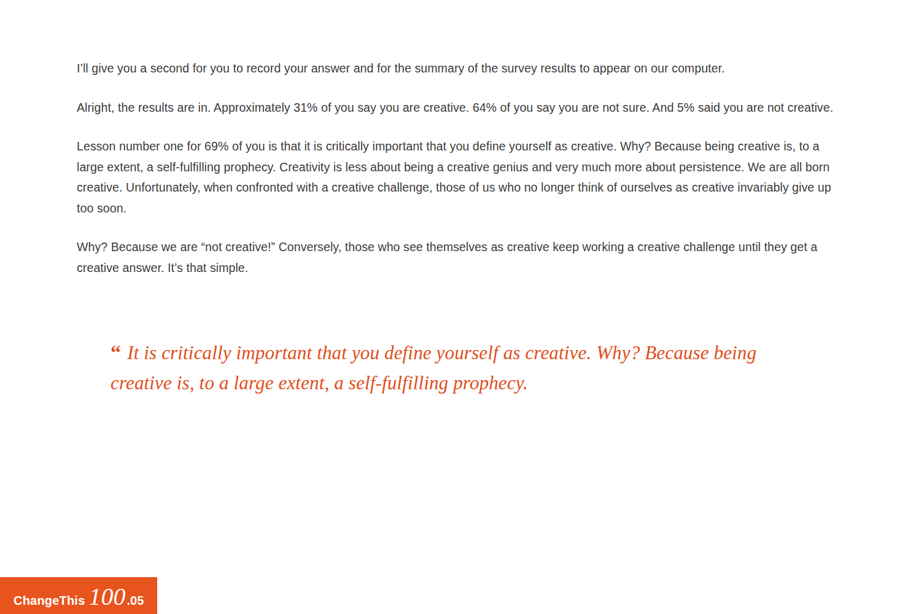I’ll give you a second for you to record your answer and for the summary of the survey results to appear on our computer.
Alright, the results are in. Approximately 31% of you say you are creative. 64% of you say you are not sure. And 5% said you are not creative.
Lesson number one for 69% of you is that it is critically important that you define yourself as creative. Why? Because being creative is, to a large extent, a self-fulfilling prophecy. Creativity is less about being a creative genius and very much more about persistence. We are all born creative. Unfortunately, when confronted with a creative challenge, those of us who no longer think of ourselves as creative invariably give up too soon.
Why? Because we are “not creative!” Conversely, those who see themselves as creative keep working a creative challenge until they get a creative answer. It’s that simple.
“It is critically important that you define yourself as creative. Why? Because being creative is, to a large extent, a self-fulfilling prophecy.
ChangeThis 100.05